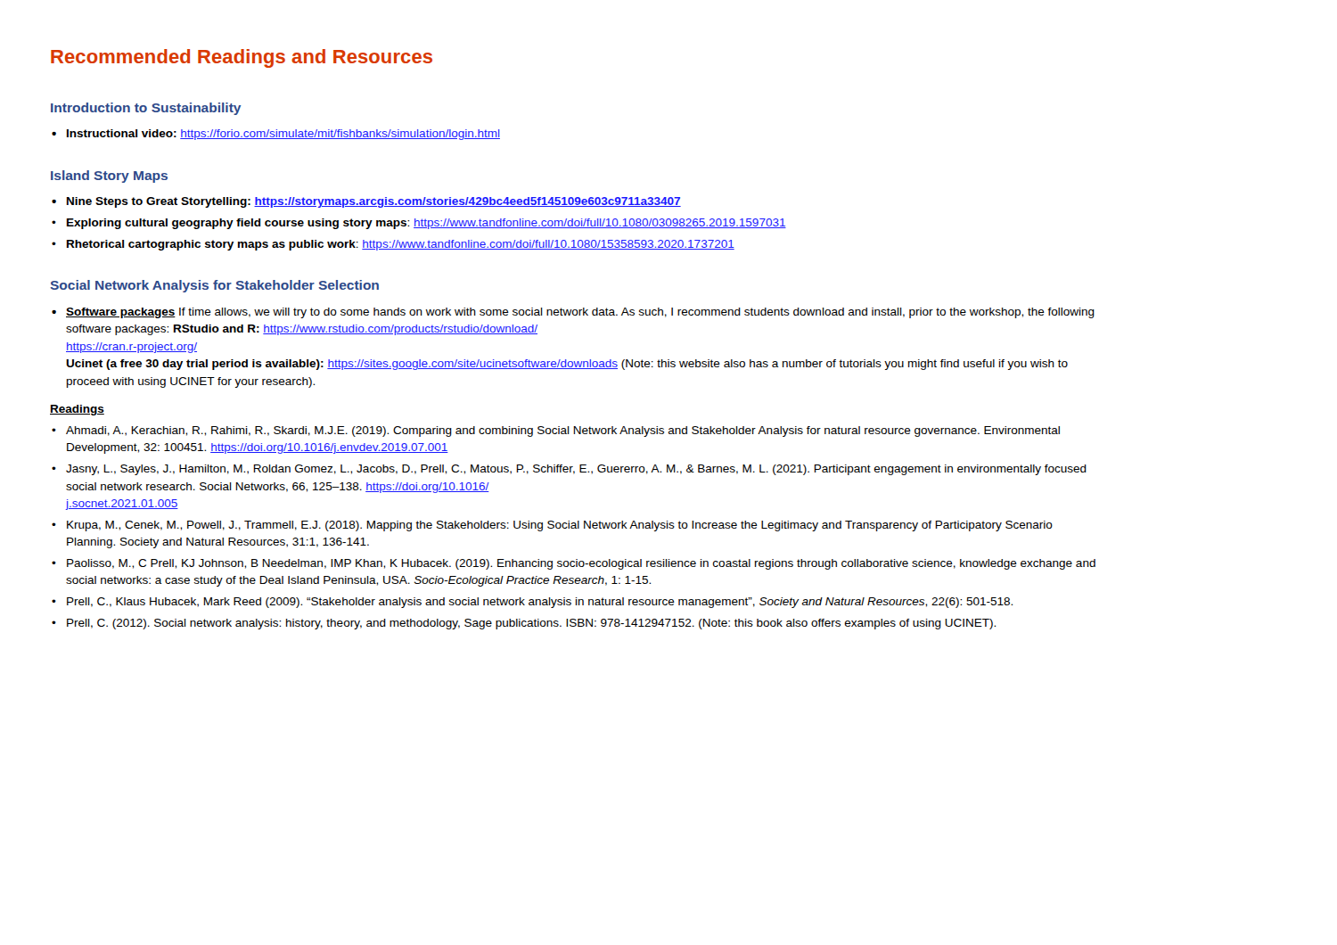Recommended Readings and Resources
Introduction to Sustainability
Instructional video: https://forio.com/simulate/mit/fishbanks/simulation/login.html
Island Story Maps
Nine Steps to Great Storytelling: https://storymaps.arcgis.com/stories/429bc4eed5f145109e603c9711a33407
Exploring cultural geography field course using story maps: https://www.tandfonline.com/doi/full/10.1080/03098265.2019.1597031
Rhetorical cartographic story maps as public work: https://www.tandfonline.com/doi/full/10.1080/15358593.2020.1737201
Social Network Analysis for Stakeholder Selection
Software packages If time allows, we will try to do some hands on work with some social network data. As such, I recommend students download and install, prior to the workshop, the following software packages: RStudio and R: https://www.rstudio.com/products/rstudio/download/ https://cran.r-project.org/ Ucinet (a free 30 day trial period is available): https://sites.google.com/site/ucinetsoftware/downloads (Note: this website also has a number of tutorials you might find useful if you wish to proceed with using UCINET for your research).
Readings
Ahmadi, A., Kerachian, R., Rahimi, R., Skardi, M.J.E. (2019). Comparing and combining Social Network Analysis and Stakeholder Analysis for natural resource governance. Environmental Development, 32: 100451. https://doi.org/10.1016/j.envdev.2019.07.001
Jasny, L., Sayles, J., Hamilton, M., Roldan Gomez, L., Jacobs, D., Prell, C., Matous, P., Schiffer, E., Guererro, A. M., & Barnes, M. L. (2021). Participant engagement in environmentally focused social network research. Social Networks, 66, 125–138. https://doi.org/10.1016/
j.socnet.2021.01.005
Krupa, M., Cenek, M., Powell, J., Trammell, E.J. (2018). Mapping the Stakeholders: Using Social Network Analysis to Increase the Legitimacy and Transparency of Participatory Scenario Planning. Society and Natural Resources, 31:1, 136-141.
Paolisso, M., C Prell, KJ Johnson, B Needelman, IMP Khan, K Hubacek. (2019). Enhancing socio-ecological resilience in coastal regions through collaborative science, knowledge exchange and social networks: a case study of the Deal Island Peninsula, USA. Socio-Ecological Practice Research, 1: 1-15.
Prell, C., Klaus Hubacek, Mark Reed (2009). “Stakeholder analysis and social network analysis in natural resource management”, Society and Natural Resources, 22(6): 501-518.
Prell, C. (2012). Social network analysis: history, theory, and methodology, Sage publications. ISBN: 978-1412947152. (Note: this book also offers examples of using UCINET).